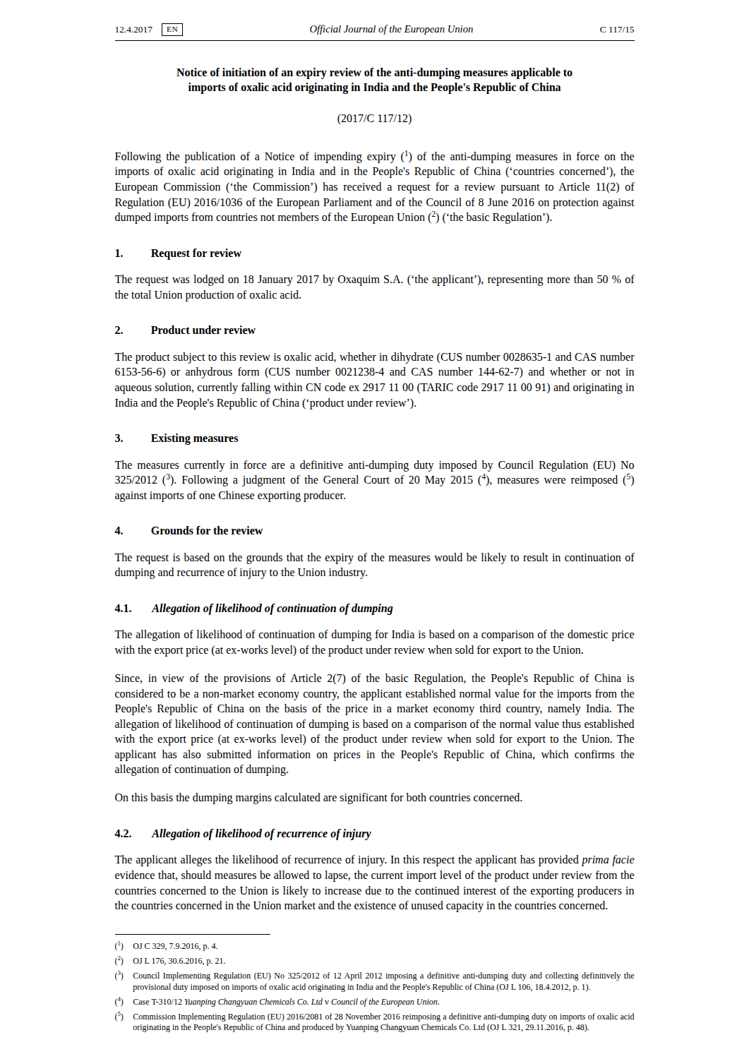12.4.2017 EN Official Journal of the European Union C 117/15
Notice of initiation of an expiry review of the anti-dumping measures applicable to imports of oxalic acid originating in India and the People's Republic of China
(2017/C 117/12)
Following the publication of a Notice of impending expiry (1) of the anti-dumping measures in force on the imports of oxalic acid originating in India and in the People's Republic of China (‘countries concerned’), the European Commission (‘the Commission’) has received a request for a review pursuant to Article 11(2) of Regulation (EU) 2016/1036 of the European Parliament and of the Council of 8 June 2016 on protection against dumped imports from countries not members of the European Union (2) (‘the basic Regulation’).
1. Request for review
The request was lodged on 18 January 2017 by Oxaquim S.A. (‘the applicant’), representing more than 50 % of the total Union production of oxalic acid.
2. Product under review
The product subject to this review is oxalic acid, whether in dihydrate (CUS number 0028635-1 and CAS number 6153-56-6) or anhydrous form (CUS number 0021238-4 and CAS number 144-62-7) and whether or not in aqueous solution, currently falling within CN code ex 2917 11 00 (TARIC code 2917 11 00 91) and originating in India and the People's Republic of China (‘product under review’).
3. Existing measures
The measures currently in force are a definitive anti-dumping duty imposed by Council Regulation (EU) No 325/2012 (3). Following a judgment of the General Court of 20 May 2015 (4), measures were reimposed (5) against imports of one Chinese exporting producer.
4. Grounds for the review
The request is based on the grounds that the expiry of the measures would be likely to result in continuation of dumping and recurrence of injury to the Union industry.
4.1. Allegation of likelihood of continuation of dumping
The allegation of likelihood of continuation of dumping for India is based on a comparison of the domestic price with the export price (at ex-works level) of the product under review when sold for export to the Union.
Since, in view of the provisions of Article 2(7) of the basic Regulation, the People's Republic of China is considered to be a non-market economy country, the applicant established normal value for the imports from the People's Republic of China on the basis of the price in a market economy third country, namely India. The allegation of likelihood of continuation of dumping is based on a comparison of the normal value thus established with the export price (at ex-works level) of the product under review when sold for export to the Union. The applicant has also submitted information on prices in the People's Republic of China, which confirms the allegation of continuation of dumping.
On this basis the dumping margins calculated are significant for both countries concerned.
4.2. Allegation of likelihood of recurrence of injury
The applicant alleges the likelihood of recurrence of injury. In this respect the applicant has provided prima facie evidence that, should measures be allowed to lapse, the current import level of the product under review from the countries concerned to the Union is likely to increase due to the continued interest of the exporting producers in the countries concerned in the Union market and the existence of unused capacity in the countries concerned.
(1) OJ C 329, 7.9.2016, p. 4.
(2) OJ L 176, 30.6.2016, p. 21.
(3) Council Implementing Regulation (EU) No 325/2012 of 12 April 2012 imposing a definitive anti-dumping duty and collecting definitively the provisional duty imposed on imports of oxalic acid originating in India and the People's Republic of China (OJ L 106, 18.4.2012, p. 1).
(4) Case T-310/12 Yuanping Changyuan Chemicals Co. Ltd v Council of the European Union.
(5) Commission Implementing Regulation (EU) 2016/2081 of 28 November 2016 reimposing a definitive anti-dumping duty on imports of oxalic acid originating in the People's Republic of China and produced by Yuanping Changyuan Chemicals Co. Ltd (OJ L 321, 29.11.2016, p. 48).